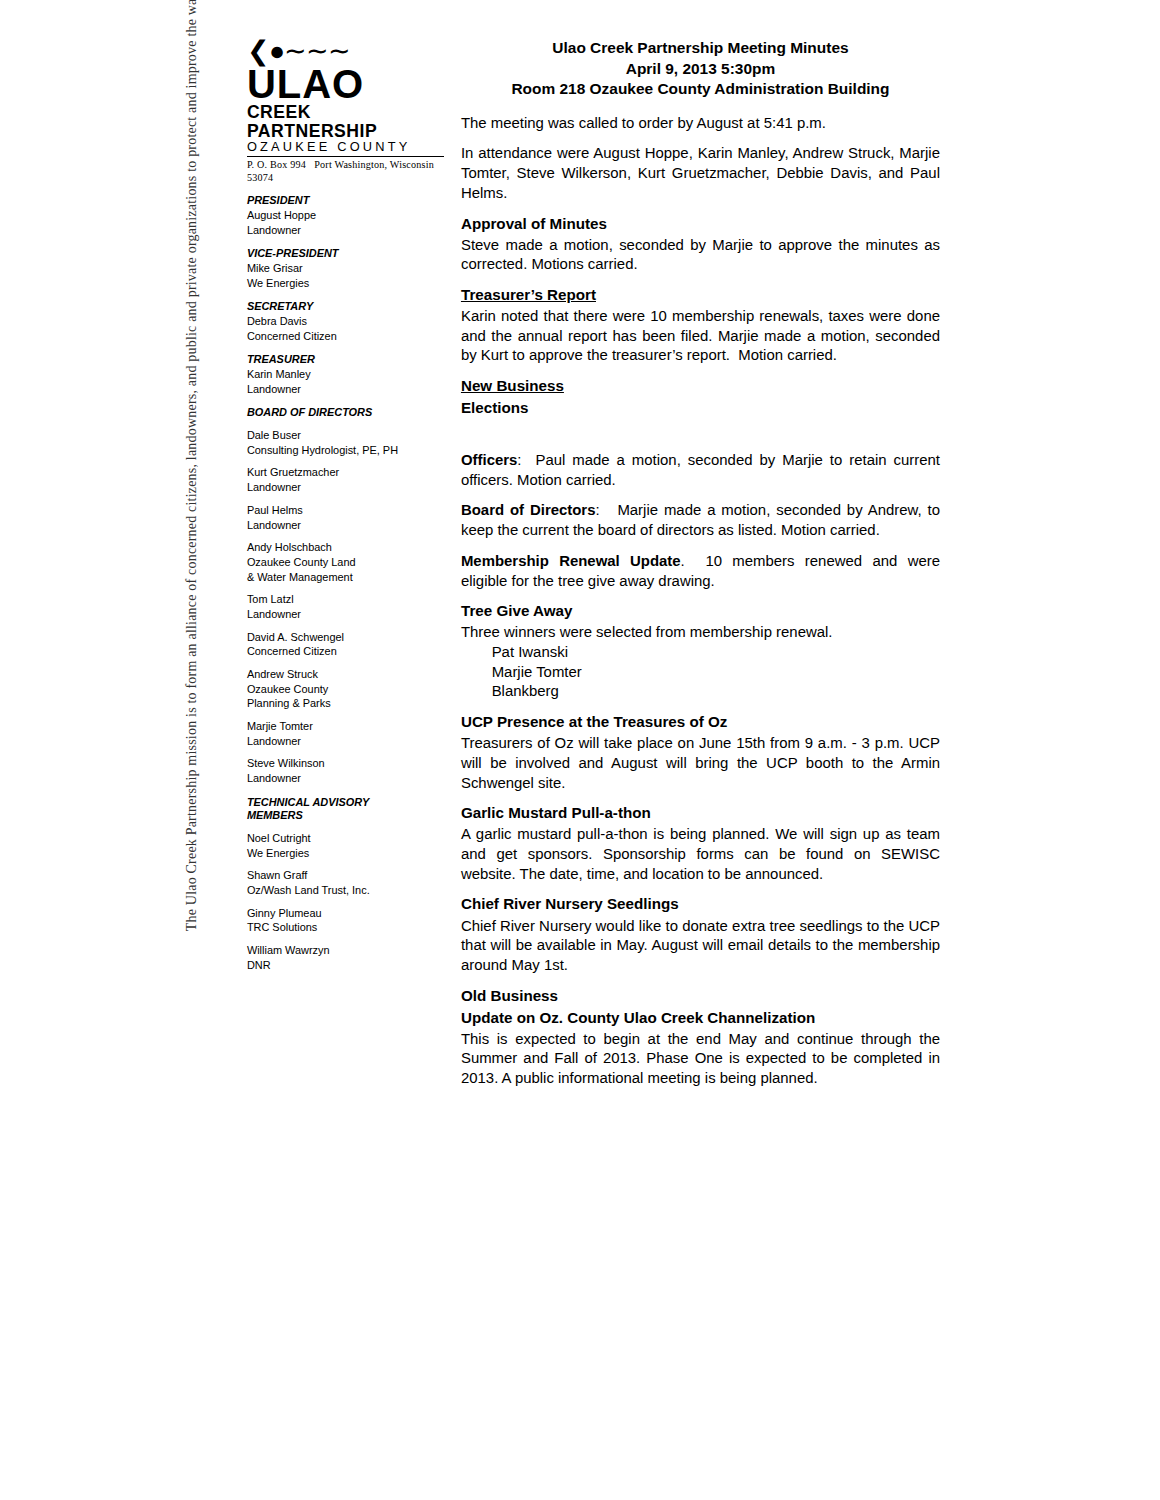The Ulao Creek Partnership mission is to form an alliance of concerned citizens, landowners, and public and private organizations to protect and improve the water quality and natural habitats in the Ulao Creek watershed.
❮●∼∼∼
ULAO
CREEK PARTNERSHIP
OZAUKEE COUNTY
P. O. Box 994 Port Washington, Wisconsin 53074
PRESIDENT
August Hoppe
Landowner
VICE-PRESIDENT
Mike Grisar
We Energies
SECRETARY
Debra Davis
Concerned Citizen
TREASURER
Karin Manley
Landowner
BOARD OF DIRECTORS
Dale Buser
Consulting Hydrologist, PE, PH
Kurt Gruetzmacher
Landowner
Paul Helms
Landowner
Andy Holschbach
Ozaukee County Land
& Water Management
Tom Latzl
Landowner
David A. Schwengel
Concerned Citizen
Andrew Struck
Ozaukee County
Planning & Parks
Marjie Tomter
Landowner
Steve Wilkinson
Landowner
TECHNICAL ADVISORY
MEMBERS
Noel Cutright
We Energies
Shawn Graff
Oz/Wash Land Trust, Inc.
Ginny Plumeau
TRC Solutions
William Wawrzyn
DNR
Ulao Creek Partnership Meeting Minutes
April 9, 2013 5:30pm
Room 218 Ozaukee County Administration Building
The meeting was called to order by August at 5:41 p.m.
In attendance were August Hoppe, Karin Manley, Andrew Struck, Marjie Tomter, Steve Wilkerson, Kurt Gruetzmacher, Debbie Davis, and Paul Helms.
Approval of Minutes
Steve made a motion, seconded by Marjie to approve the minutes as corrected. Motions carried.
Treasurer’s Report
Karin noted that there were 10 membership renewals, taxes were done and the annual report has been filed. Marjie made a motion, seconded by Kurt to approve the treasurer’s report. Motion carried.
New Business
Elections
Officers: Paul made a motion, seconded by Marjie to retain current officers. Motion carried.
Board of Directors: Marjie made a motion, seconded by Andrew, to keep the current the board of directors as listed. Motion carried.
Membership Renewal Update. 10 members renewed and were eligible for the tree give away drawing.
Tree Give Away
Three winners were selected from membership renewal.
Pat Iwanski
Marjie Tomter
Blankberg
UCP Presence at the Treasures of Oz
Treasurers of Oz will take place on June 15th from 9 a.m. - 3 p.m. UCP will be involved and August will bring the UCP booth to the Armin Schwengel site.
Garlic Mustard Pull-a-thon
A garlic mustard pull-a-thon is being planned. We will sign up as team and get sponsors. Sponsorship forms can be found on SEWISC website. The date, time, and location to be announced.
Chief River Nursery Seedlings
Chief River Nursery would like to donate extra tree seedlings to the UCP that will be available in May. August will email details to the membership around May 1st.
Old Business
Update on Oz. County Ulao Creek Channelization
This is expected to begin at the end May and continue through the Summer and Fall of 2013. Phase One is expected to be completed in 2013. A public informational meeting is being planned.